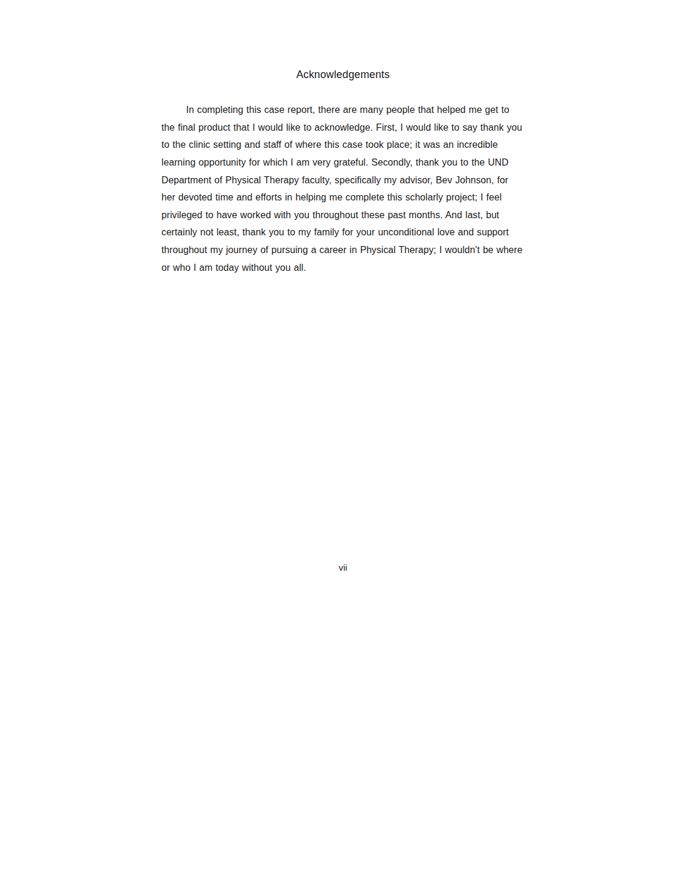Acknowledgements
In completing this case report, there are many people that helped me get to the final product that I would like to acknowledge. First, I would like to say thank you to the clinic setting and staff of where this case took place; it was an incredible learning opportunity for which I am very grateful. Secondly, thank you to the UND Department of Physical Therapy faculty, specifically my advisor, Bev Johnson, for her devoted time and efforts in helping me complete this scholarly project; I feel privileged to have worked with you throughout these past months. And last, but certainly not least, thank you to my family for your unconditional love and support throughout my journey of pursuing a career in Physical Therapy; I wouldn't be where or who I am today without you all.
vii